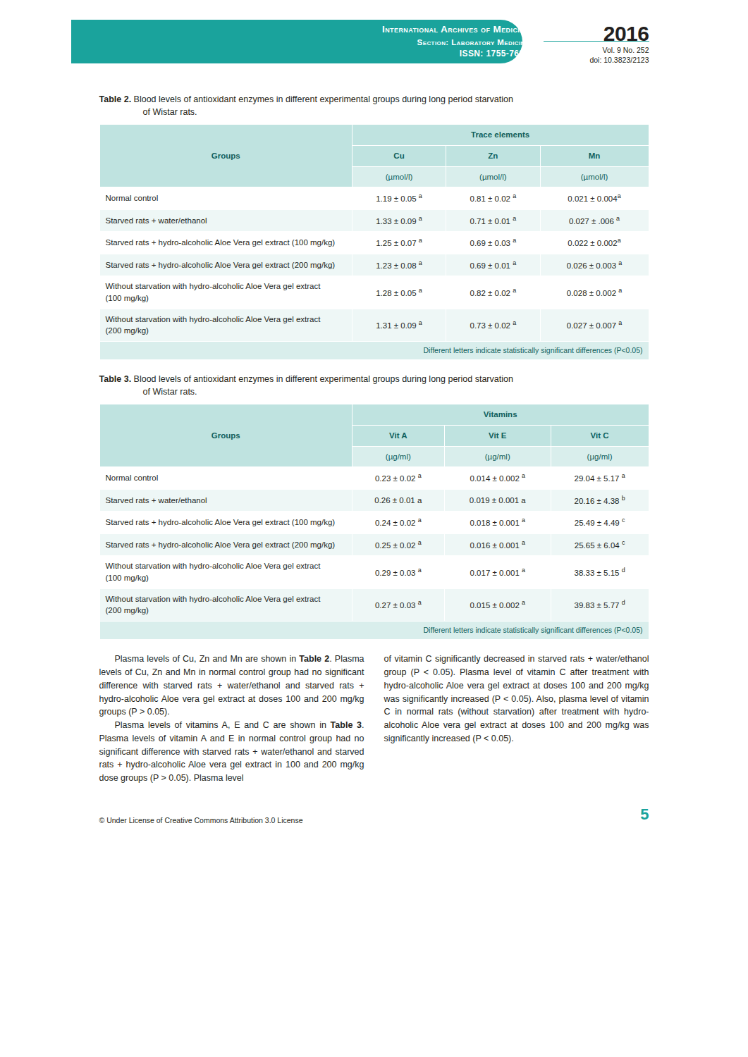International Archives of Medicine
Section: Laboratory Medicine
ISSN: 1755-7682
2016
Vol. 9 No. 252
doi: 10.3823/2123
Table 2. Blood levels of antioxidant enzymes in different experimental groups during long period starvation of Wistar rats.
| Groups | Trace elements |
| --- | --- |
| Cu | Zn | Mn |
| (µmol/l) | (µmol/l) | (µmol/l) |
| Normal control | 1.19 ± 0.05 a | 0.81 ± 0.02 a | 0.021 ± 0.004 a |
| Starved rats + water/ethanol | 1.33 ± 0.09 a | 0.71 ± 0.01 a | 0.027 ± .006 a |
| Starved rats + hydro-alcoholic Aloe Vera gel extract (100 mg/kg) | 1.25 ± 0.07 a | 0.69 ± 0.03 a | 0.022 ± 0.002 a |
| Starved rats + hydro-alcoholic Aloe Vera gel extract (200 mg/kg) | 1.23 ± 0.08 a | 0.69 ± 0.01 a | 0.026 ± 0.003 a |
| Without starvation with hydro-alcoholic Aloe Vera gel extract (100 mg/kg) | 1.28 ± 0.05 a | 0.82 ± 0.02 a | 0.028 ± 0.002 a |
| Without starvation with hydro-alcoholic Aloe Vera gel extract (200 mg/kg) | 1.31 ± 0.09 a | 0.73 ± 0.02 a | 0.027 ± 0.007 a |
| Different letters indicate statistically significant differences (P<0.05) |
Table 3. Blood levels of antioxidant enzymes in different experimental groups during long period starvation of Wistar rats.
| Groups | Vitamins |
| --- | --- |
| Vit A | Vit E | Vit C |
| (µg/ml) | (µg/ml) | (µg/ml) |
| Normal control | 0.23 ± 0.02 a | 0.014 ± 0.002 a | 29.04 ± 5.17 a |
| Starved rats + water/ethanol | 0.26 ± 0.01 a | 0.019 ± 0.001 a | 20.16 ± 4.38 b |
| Starved rats + hydro-alcoholic Aloe Vera gel extract (100 mg/kg) | 0.24 ± 0.02 a | 0.018 ± 0.001 a | 25.49 ± 4.49 c |
| Starved rats + hydro-alcoholic Aloe Vera gel extract (200 mg/kg) | 0.25 ± 0.02 a | 0.016 ± 0.001 a | 25.65 ± 6.04 c |
| Without starvation with hydro-alcoholic Aloe Vera gel extract (100 mg/kg) | 0.29 ± 0.03 a | 0.017 ± 0.001 a | 38.33 ± 5.15 d |
| Without starvation with hydro-alcoholic Aloe Vera gel extract (200 mg/kg) | 0.27 ± 0.03 a | 0.015 ± 0.002 a | 39.83 ± 5.77 d |
| Different letters indicate statistically significant differences (P<0.05) |
Plasma levels of Cu, Zn and Mn are shown in Table 2. Plasma levels of Cu, Zn and Mn in normal control group had no significant difference with starved rats + water/ethanol and starved rats + hydro-alcoholic Aloe vera gel extract at doses 100 and 200 mg/kg groups (P > 0.05).
Plasma levels of vitamins A, E and C are shown in Table 3. Plasma levels of vitamin A and E in normal control group had no significant difference with starved rats + water/ethanol and starved rats + hydro-alcoholic Aloe vera gel extract in 100 and 200 mg/kg dose groups (P > 0.05). Plasma level
of vitamin C significantly decreased in starved rats + water/ethanol group (P < 0.05). Plasma level of vitamin C after treatment with hydro-alcoholic Aloe vera gel extract at doses 100 and 200 mg/kg was significantly increased (P < 0.05). Also, plasma level of vitamin C in normal rats (without starvation) after treatment with hydro-alcoholic Aloe vera gel extract at doses 100 and 200 mg/kg was significantly increased (P < 0.05).
© Under License of Creative Commons Attribution 3.0 License
5